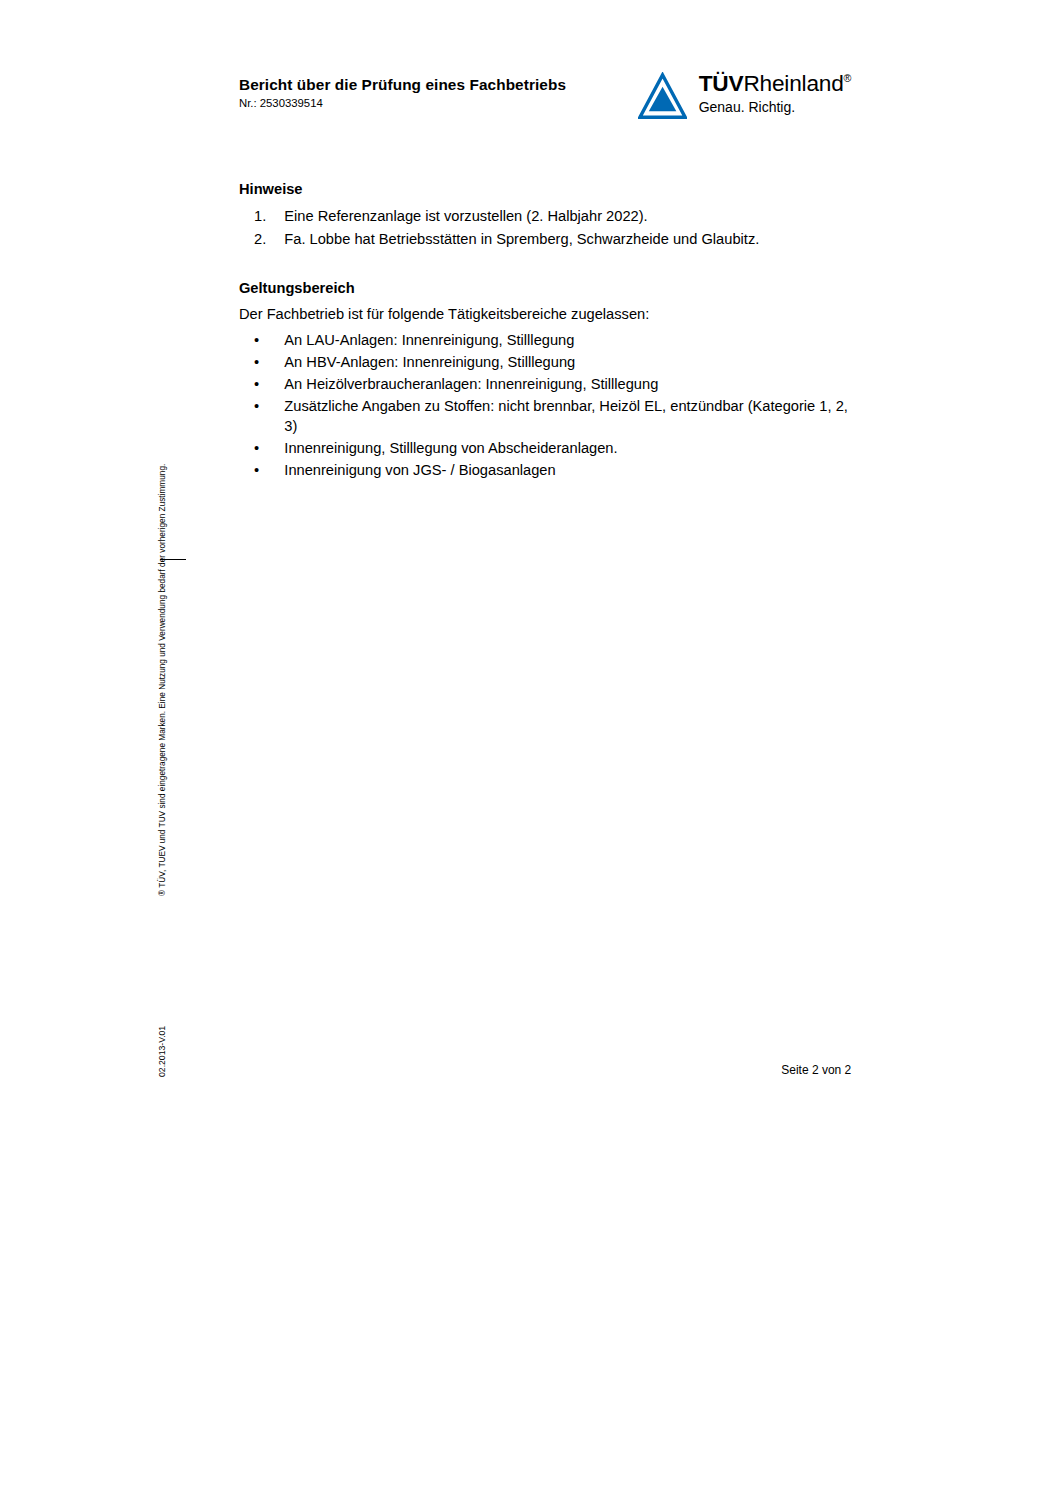Bericht über die Prüfung eines Fachbetriebs
Nr.: 2530339514
TÜV Rheinland®
Genau. Richtig.
Hinweise
1. Eine Referenzanlage ist vorzustellen (2. Halbjahr 2022).
2. Fa. Lobbe hat Betriebsstätten in Spremberg, Schwarzheide und Glaubitz.
Geltungsbereich
Der Fachbetrieb ist für folgende Tätigkeitsbereiche zugelassen:
•An LAU-Anlagen: Innenreinigung, Stilllegung
•An HBV-Anlagen: Innenreinigung, Stilllegung
•An Heizölverbraucheranlagen: Innenreinigung, Stilllegung
•Zusätzliche Angaben zu Stoffen: nicht brennbar, Heizöl EL, entzündbar (Kategorie 1, 2, 3)
•Innenreinigung, Stilllegung von Abscheideranlagen.
•Innenreinigung von JGS- / Biogasanlagen
® TÜV, TUEV und TUV sind eingetragene Marken. Eine Nutzung und Verwendung bedarf der vorherigen Zustimmung.
02.2013-V.01
Seite 2 von 2